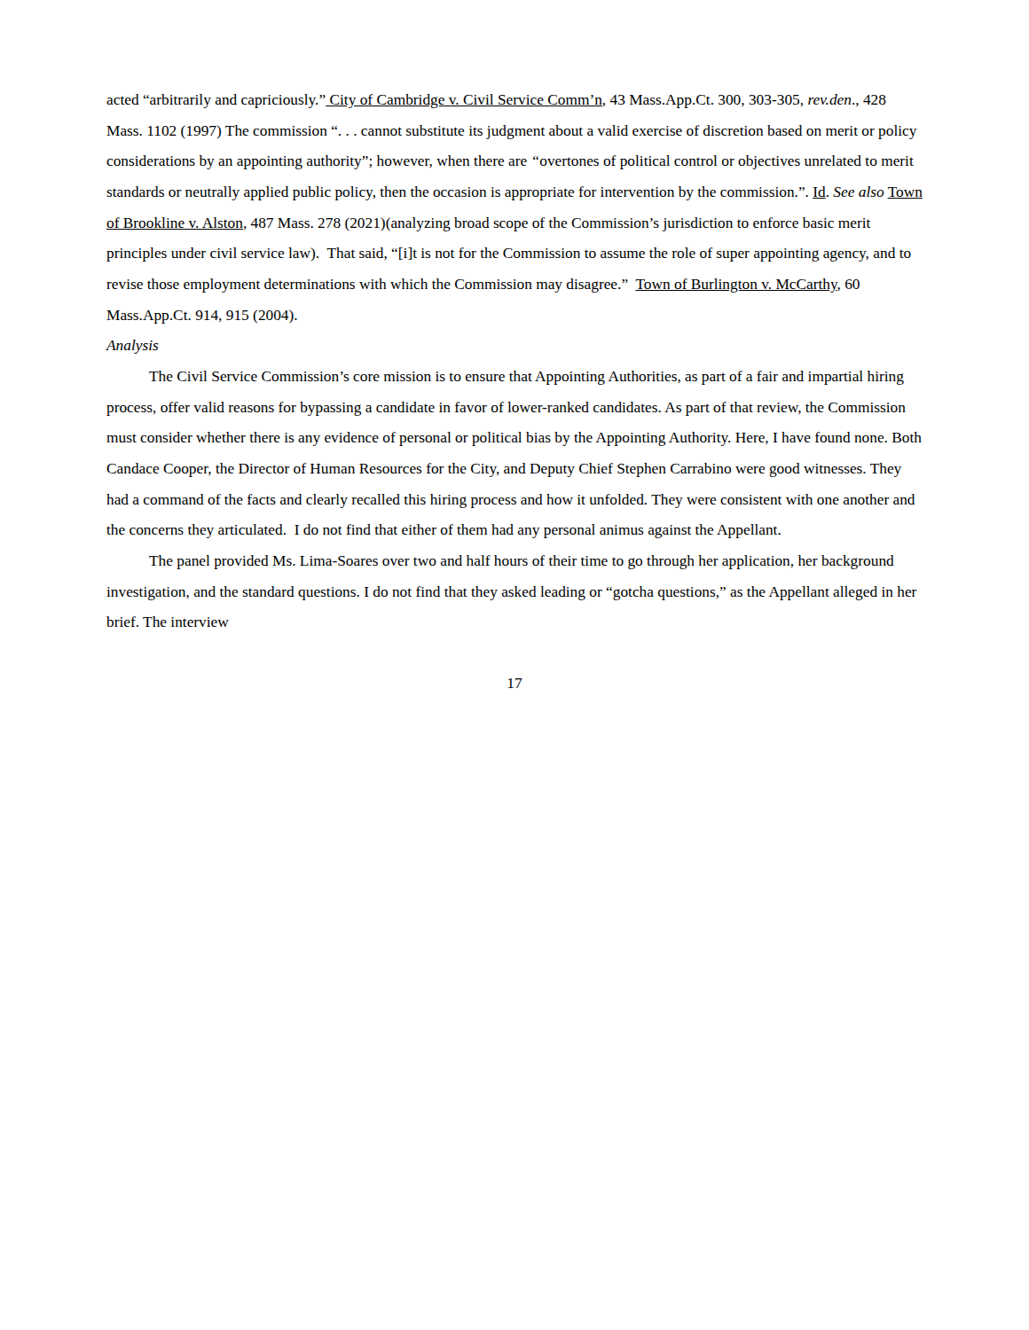acted “arbitrarily and capriciously.” City of Cambridge v. Civil Service Comm’n, 43 Mass.App.Ct. 300, 303-305, rev.den., 428 Mass. 1102 (1997) The commission “. . . cannot substitute its judgment about a valid exercise of discretion based on merit or policy considerations by an appointing authority”; however, when there are “overtones of political control or objectives unrelated to merit standards or neutrally applied public policy, then the occasion is appropriate for intervention by the commission.”. Id. See also Town of Brookline v. Alston, 487 Mass. 278 (2021)(analyzing broad scope of the Commission’s jurisdiction to enforce basic merit principles under civil service law). That said, “[i]t is not for the Commission to assume the role of super appointing agency, and to revise those employment determinations with which the Commission may disagree.” Town of Burlington v. McCarthy, 60 Mass.App.Ct. 914, 915 (2004).
Analysis
The Civil Service Commission’s core mission is to ensure that Appointing Authorities, as part of a fair and impartial hiring process, offer valid reasons for bypassing a candidate in favor of lower-ranked candidates. As part of that review, the Commission must consider whether there is any evidence of personal or political bias by the Appointing Authority. Here, I have found none. Both Candace Cooper, the Director of Human Resources for the City, and Deputy Chief Stephen Carrabino were good witnesses. They had a command of the facts and clearly recalled this hiring process and how it unfolded. They were consistent with one another and the concerns they articulated. I do not find that either of them had any personal animus against the Appellant.
The panel provided Ms. Lima-Soares over two and half hours of their time to go through her application, her background investigation, and the standard questions. I do not find that they asked leading or “gotcha questions,” as the Appellant alleged in her brief. The interview
17